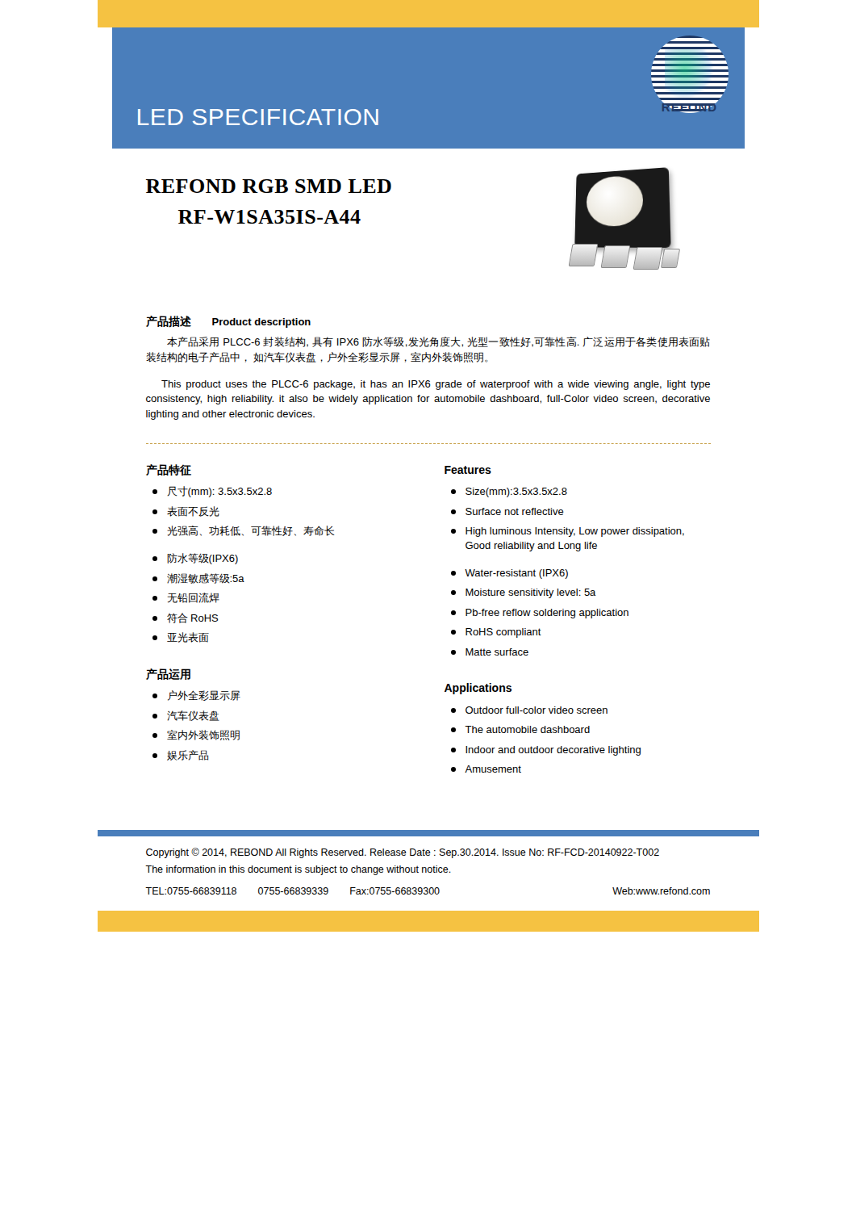LED SPECIFICATION
REFOND
REFOND RGB SMD LED RF-W1SA35IS-A44
产品描述 Product description
本产品采用 PLCC-6 封装结构, 具有 IPX6 防水等级,发光角度大, 光型一致性好,可靠性高. 广泛运用于各类使用表面贴装结构的电子产品中， 如汽车仪表盘，户外全彩显示屏，室内外装饰照明。
This product uses the PLCC-6 package, it has an IPX6 grade of waterproof with a wide viewing angle, light type consistency, high reliability. it also be widely application for automobile dashboard, full-Color video screen, decorative lighting and other electronic devices.
产品特征
尺寸(mm): 3.5x3.5x2.8
表面不反光
光强高、功耗低、可靠性好、寿命长
防水等级(IPX6)
潮湿敏感等级:5a
无铅回流焊
符合 RoHS
亚光表面
产品运用
户外全彩显示屏
汽车仪表盘
室内外装饰照明
娱乐产品
Features
Size(mm):3.5x3.5x2.8
Surface not reflective
High luminous Intensity, Low power dissipation, Good reliability and Long life
Water-resistant (IPX6)
Moisture sensitivity level: 5a
Pb-free reflow soldering application
RoHS compliant
Matte surface
Applications
Outdoor full-color video screen
The automobile dashboard
Indoor and outdoor decorative lighting
Amusement
Copyright © 2014, REBOND All Rights Reserved. Release Date : Sep.30.2014. Issue No: RF-FCD-20140922-T002
The information in this document is subject to change without notice.
TEL:0755-668391180755-66839339 Fax:0755-66839300
Web:www.refond.com